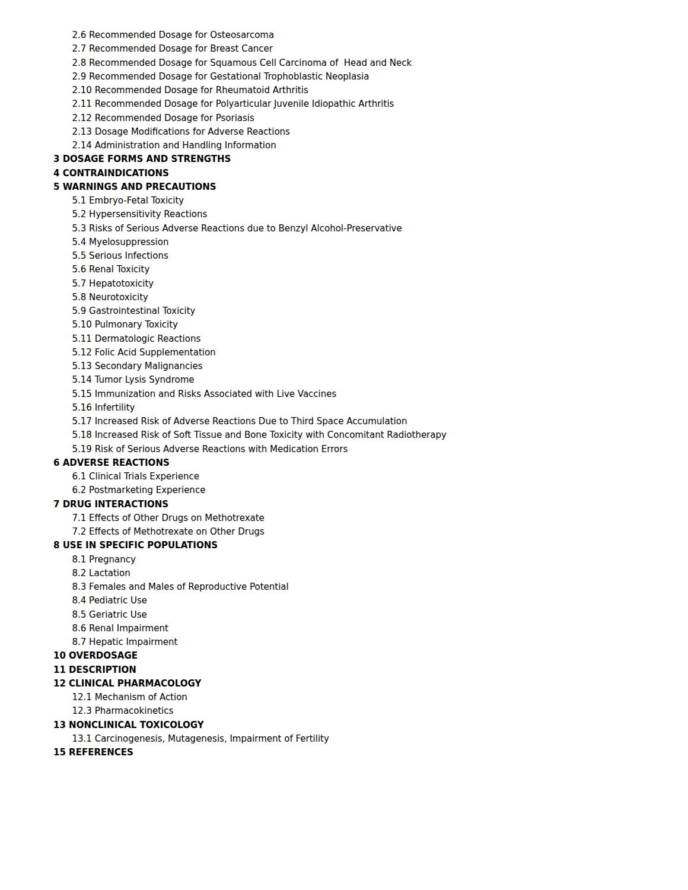2.6 Recommended Dosage for Osteosarcoma
2.7 Recommended Dosage for Breast Cancer
2.8 Recommended Dosage for Squamous Cell Carcinoma of Head and Neck
2.9 Recommended Dosage for Gestational Trophoblastic Neoplasia
2.10 Recommended Dosage for Rheumatoid Arthritis
2.11 Recommended Dosage for Polyarticular Juvenile Idiopathic Arthritis
2.12 Recommended Dosage for Psoriasis
2.13 Dosage Modifications for Adverse Reactions
2.14 Administration and Handling Information
3 DOSAGE FORMS AND STRENGTHS
4 CONTRAINDICATIONS
5 WARNINGS AND PRECAUTIONS
5.1 Embryo-Fetal Toxicity
5.2 Hypersensitivity Reactions
5.3 Risks of Serious Adverse Reactions due to Benzyl Alcohol-Preservative
5.4 Myelosuppression
5.5 Serious Infections
5.6 Renal Toxicity
5.7 Hepatotoxicity
5.8 Neurotoxicity
5.9 Gastrointestinal Toxicity
5.10 Pulmonary Toxicity
5.11 Dermatologic Reactions
5.12 Folic Acid Supplementation
5.13 Secondary Malignancies
5.14 Tumor Lysis Syndrome
5.15 Immunization and Risks Associated with Live Vaccines
5.16 Infertility
5.17 Increased Risk of Adverse Reactions Due to Third Space Accumulation
5.18 Increased Risk of Soft Tissue and Bone Toxicity with Concomitant Radiotherapy
5.19 Risk of Serious Adverse Reactions with Medication Errors
6 ADVERSE REACTIONS
6.1 Clinical Trials Experience
6.2 Postmarketing Experience
7 DRUG INTERACTIONS
7.1 Effects of Other Drugs on Methotrexate
7.2 Effects of Methotrexate on Other Drugs
8 USE IN SPECIFIC POPULATIONS
8.1 Pregnancy
8.2 Lactation
8.3 Females and Males of Reproductive Potential
8.4 Pediatric Use
8.5 Geriatric Use
8.6 Renal Impairment
8.7 Hepatic Impairment
10 OVERDOSAGE
11 DESCRIPTION
12 CLINICAL PHARMACOLOGY
12.1 Mechanism of Action
12.3 Pharmacokinetics
13 NONCLINICAL TOXICOLOGY
13.1 Carcinogenesis, Mutagenesis, Impairment of Fertility
15 REFERENCES